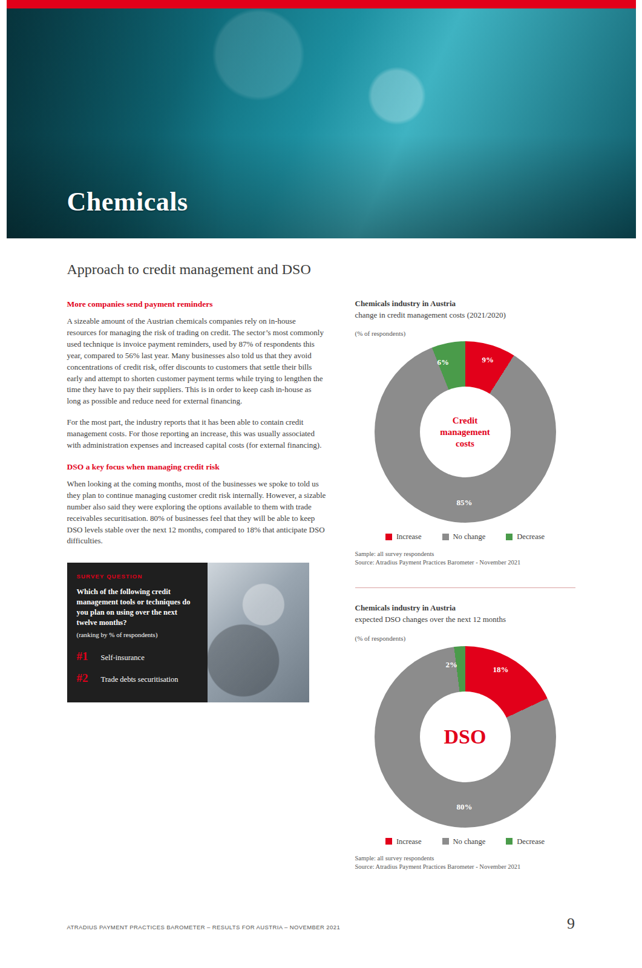Chemicals
Approach to credit management and DSO
More companies send payment reminders
A sizeable amount of the Austrian chemicals companies rely on in-house resources for managing the risk of trading on credit. The sector’s most commonly used technique is invoice payment reminders, used by 87% of respondents this year, compared to 56% last year. Many businesses also told us that they avoid concentrations of credit risk, offer discounts to customers that settle their bills early and attempt to shorten customer payment terms while trying to lengthen the time they have to pay their suppliers. This is in order to keep cash in-house as long as possible and reduce need for external financing.
For the most part, the industry reports that it has been able to contain credit management costs. For those reporting an increase, this was usually associated with administration expenses and increased capital costs (for external financing).
DSO a key focus when managing credit risk
When looking at the coming months, most of the businesses we spoke to told us they plan to continue managing customer credit risk internally. However, a sizable number also said they were exploring the options available to them with trade receivables securitisation. 80% of businesses feel that they will be able to keep DSO levels stable over the next 12 months, compared to 18% that anticipate DSO difficulties.
SURVEY QUESTION
Which of the following credit management tools or techniques do you plan on using over the next twelve months?
(ranking by % of respondents)
#1 Self-insurance
#2 Trade debts securitisation
Chemicals industry in Austria
change in credit management costs (2021/2020)
(% of respondents)
Credit
management
costs
9% 85% 6%
Increase No change Decrease
Sample: all survey respondents
Source: Atradius Payment Practices Barometer - November 2021
Chemicals industry in Austria
expected DSO changes over the next 12 months
(% of respondents)
DSO
18% 80% 2%
Increase No change Decrease
Sample: all survey respondents
Source: Atradius Payment Practices Barometer - November 2021
ATRADIUS PAYMENT PRACTICES BAROMETER – RESULTS FOR AUSTRIA – NOVEMBER 2021
9